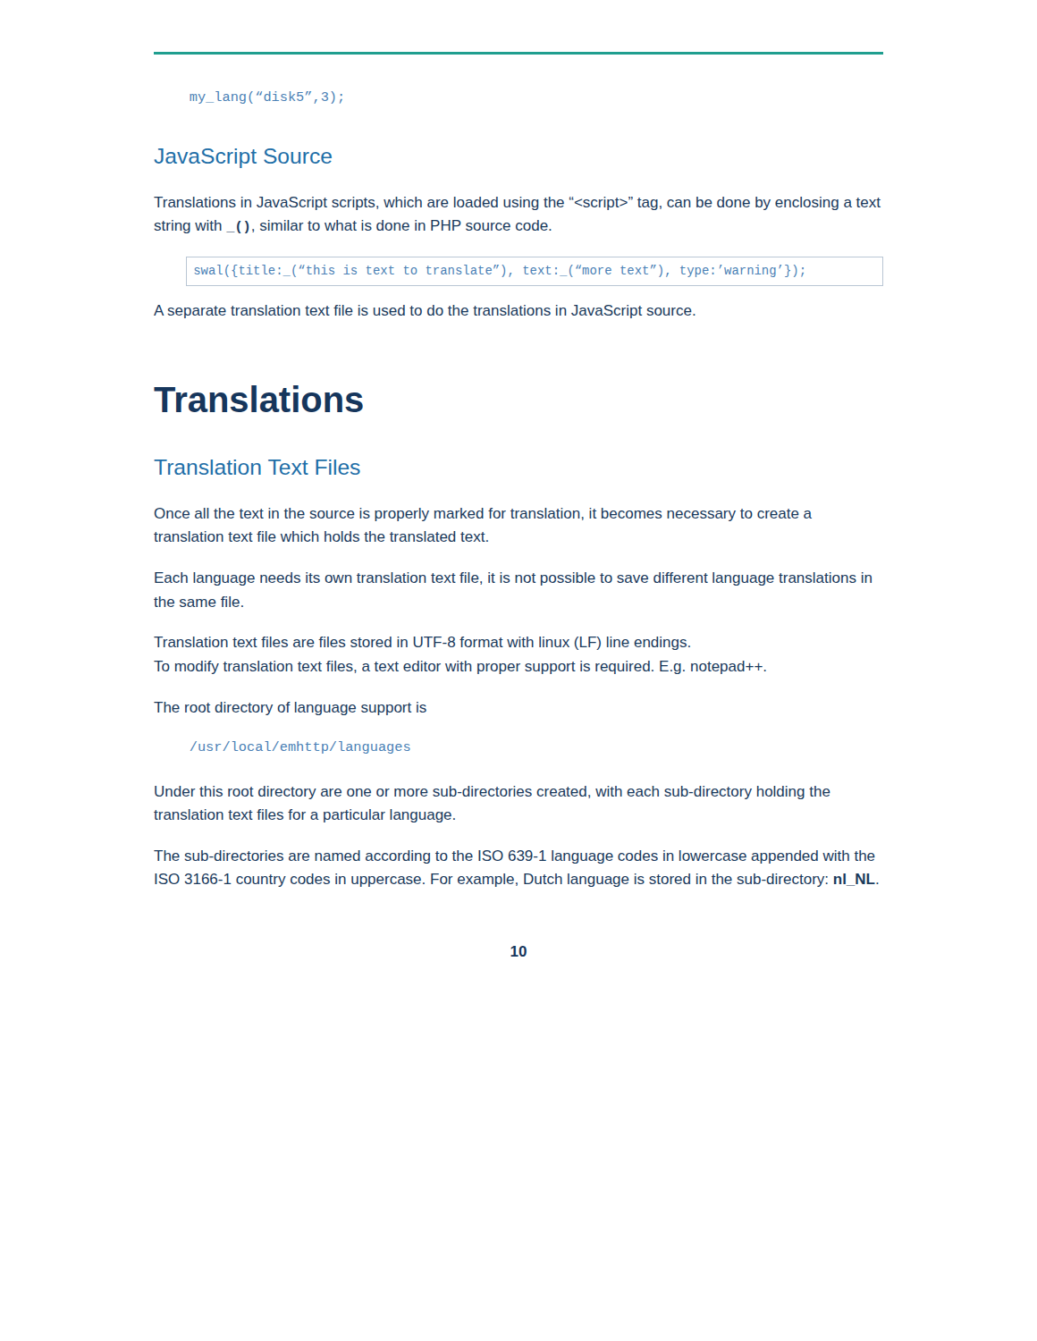my_lang(“disk5”,3);
JavaScript Source
Translations in JavaScript scripts, which are loaded using the “<script>” tag, can be done by enclosing a text string with _(), similar to what is done in PHP source code.
swal({title:_(“this is text to translate”), text:_(“more text”), type:’warning’});
A separate translation text file is used to do the translations in JavaScript source.
Translations
Translation Text Files
Once all the text in the source is properly marked for translation, it becomes necessary to create a translation text file which holds the translated text.
Each language needs its own translation text file, it is not possible to save different language translations in the same file.
Translation text files are files stored in UTF-8 format with linux (LF) line endings.
To modify translation text files, a text editor with proper support is required. E.g. notepad++.
The root directory of language support is
/usr/local/emhttp/languages
Under this root directory are one or more sub-directories created, with each sub-directory holding the translation text files for a particular language.
The sub-directories are named according to the ISO 639-1 language codes in lowercase appended with the ISO 3166-1 country codes in uppercase. For example, Dutch language is stored in the sub-directory: nl_NL.
10